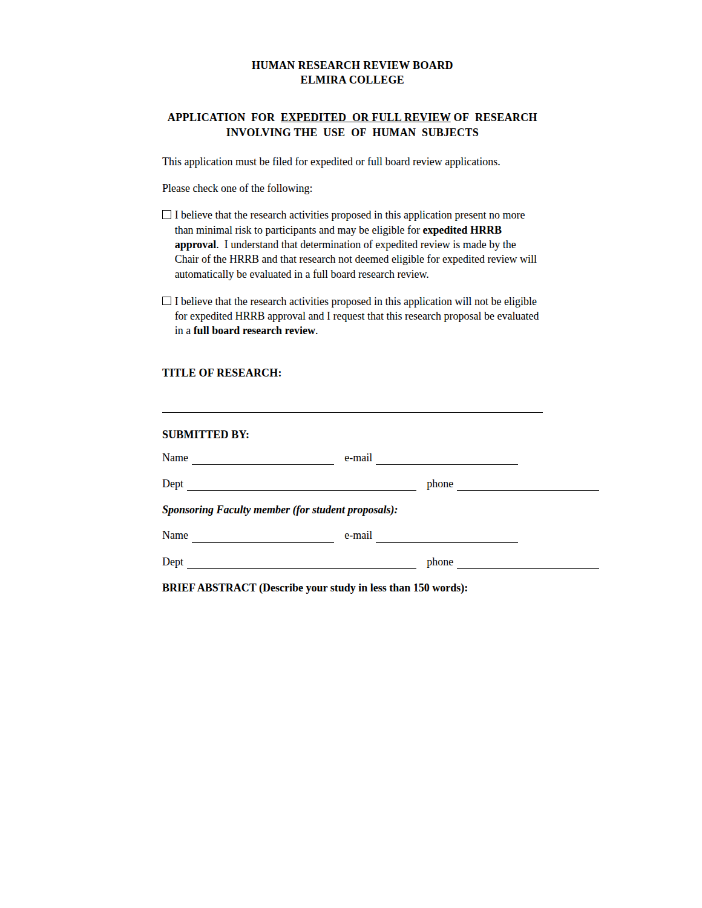HUMAN RESEARCH REVIEW BOARD
ELMIRA COLLEGE
APPLICATION FOR EXPEDITED OR FULL REVIEW OF RESEARCH
INVOLVING THE USE OF HUMAN SUBJECTS
This application must be filed for expedited or full board review applications.
Please check one of the following:
I believe that the research activities proposed in this application present no more than minimal risk to participants and may be eligible for expedited HRRB approval. I understand that determination of expedited review is made by the Chair of the HRRB and that research not deemed eligible for expedited review will automatically be evaluated in a full board research review.
I believe that the research activities proposed in this application will not be eligible for expedited HRRB approval and I request that this research proposal be evaluated in a full board research review.
TITLE OF RESEARCH:
SUBMITTED BY:
Name e-mail
Dept phone
Sponsoring Faculty member (for student proposals):
Name e-mail
Dept phone
BRIEF ABSTRACT (Describe your study in less than 150 words):